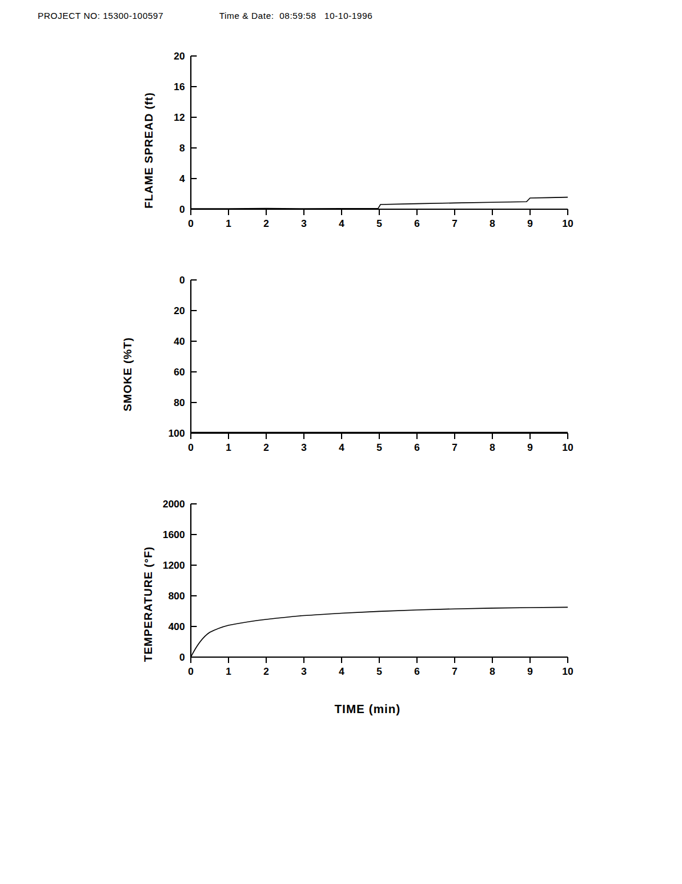PROJECT NO: 15300-100597 Time & Date: 08:59:58 10-10-1996
FLAME SPREAD (ft)
0 4 8 12 16 20 0 1 2 3 4 5 6 7 8 9 10
SMOKE (%T)
0 20 40 60 80 100 0 1 2 3 4 5 6 7 8 9 10
TEMPERATURE (°F)
0 400 800 1200 1600 2000 0 1 2 3 4 5 6 7 8 9 10
TIME (min)